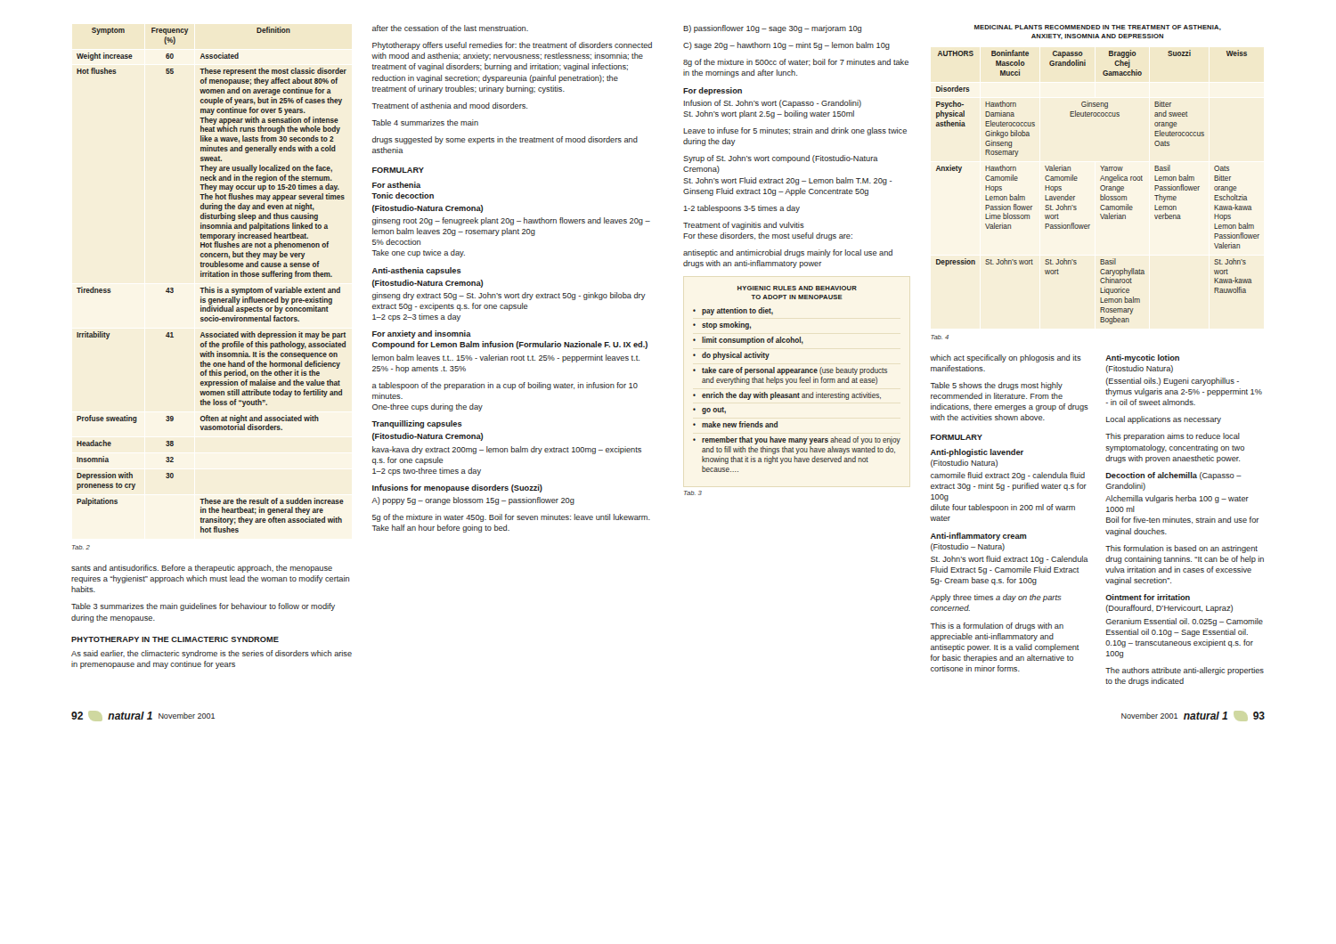| Symptom | Frequency (%) | Definition |
| --- | --- | --- |
| Weight increase | 60 | Associated |
| Hot flushes | 55 | These represent the most classic disorder of menopause; they affect about 80% of women and on average continue for a couple of years, but in 25% of cases they may continue for over 5 years. They appear with a sensation of intense heat which runs through the whole body like a wave, lasts from 30 seconds to 2 minutes and generally ends with a cold sweat. They are usually localized on the face, neck and in the region of the sternum. They may occur up to 15-20 times a day. The hot flushes may appear several times during the day and even at night, disturbing sleep and thus causing insomnia and palpitations linked to a temporary increased heartbeat. Hot flushes are not a phenomenon of concern, but they may be very troublesome and cause a sense of irritation in those suffering from them. |
| Tiredness | 43 | This is a symptom of variable extent and is generally influenced by pre-existing individual aspects or by concomitant socio-environmental factors. |
| Irritability | 41 | Associated with depression it may be part of the profile of this pathology, associated with insomnia. It is the consequence on the one hand of the hormonal deficiency of this period, on the other it is the expression of malaise and the value that women still attribute today to fertility and the loss of “youth”. |
| Profuse sweating | 39 | Often at night and associated with vasomotorial disorders. |
| Headache | 38 | |
| Insomnia | 32 | |
| Depression with proneness to cry | 30 | |
| Palpitations | | These are the result of a sudden increase in the heartbeat; in general they are transitory; they are often associated with hot flushes |
Tab. 2
sants and antisudorifics. Before a therapeutic approach, the menopause requires a “hygienist” approach which must lead the woman to modify certain habits.
Table 3 summarizes the main guidelines for behaviour to follow or modify during the menopause.
Phytotherapy in the climacteric syndrome
As said earlier, the climacteric syndrome is the series of disorders which arise in premenopause and may continue for years
after the cessation of the last menstruation.
Phytotherapy offers useful remedies for: the treatment of disorders connected with mood and asthenia; anxiety; nervousness; restlessness; insomnia; the treatment of vaginal disorders; burning and irritation; vaginal infections; reduction in vaginal secretion; dyspareunia (painful penetration); the treatment of urinary troubles; urinary burning; cystitis.
Treatment of asthenia and mood disorders.
Table 4 summarizes the main
drugs suggested by some experts in the treatment of mood disorders and asthenia
Formulary
For asthenia
Tonic decoction
(Fitostudio-Natura Cremona)
ginseng root 20g – fenugreek plant 20g – hawthorn flowers and leaves 20g – lemon balm leaves 20g – rosemary plant 20g
5% decoction
Take one cup twice a day.
Anti-asthenia capsules
(Fitostudio-Natura Cremona)
ginseng dry extract 50g – St. John’s wort dry extract 50g - ginkgo biloba dry extract 50g - excipents q.s. for one capsule
1–2 cps 2–3 times a day
For anxiety and insomnia
Compound for Lemon Balm infusion (Formulario Nazionale F. U. IX ed.)
lemon balm leaves t.t.. 15% - valerian root t.t. 25% - peppermint leaves t.t. 25% - hop aments .t. 35%
a tablespoon of the preparation in a cup of boiling water, in infusion for 10 minutes.
One-three cups during the day
Tranquillizing capsules
(Fitostudio-Natura Cremona)
kava-kava dry extract 200mg – lemon balm dry extract 100mg – excipients q.s. for one capsule
1–2 cps two-three times a day
Infusions for menopause disorders (Suozzi)
A) poppy 5g – orange blossom 15g – passionflower 20g
5g of the mixture in water 450g. Boil for seven minutes: leave until lukewarm.
Take half an hour before going to bed.
92 natural 1 November 2001
B) passionflower 10g – sage 30g – marjoram 10g
C) sage 20g – hawthorn 10g – mint 5g – lemon balm 10g
8g of the mixture in 500cc of water; boil for 7 minutes and take in the mornings and after lunch.
For depression
Infusion of St. John’s wort (Capasso - Grandolini)
St. John’s wort plant 2.5g – boiling water 150ml
Leave to infuse for 5 minutes; strain and drink one glass twice during the day
Syrup of St. John’s wort compound (Fitostudio-Natura Cremona)
St. John’s wort Fluid extract 20g – Lemon balm T.M. 20g - Ginseng Fluid extract 10g – Apple Concentrate 50g
1-2 tablespoons 3-5 times a day
Treatment of vaginitis and vulvitis
For these disorders, the most useful drugs are:
antiseptic and antimicrobial drugs mainly for local use and drugs with an anti-inflammatory power
Hygienic rules and behaviour
to adopt in menopause
pay attention to diet,
stop smoking,
limit consumption of alcohol,
do physical activity
take care of personal appearance (use beauty products and everything that helps you feel in form and at ease)
enrich the day with pleasant and interesting activities,
go out,
make new friends and
remember that you have many years ahead of you to enjoy and to fill with the things that you have always wanted to do, knowing that it is a right you have deserved and not because….
Tab. 3
Medicinal plants recommended in the treatment of asthenia, anxiety, insomnia and depression
| AUTHORS | Boninfante Mascolo Mucci | Capasso Grandolini | Braggio Chej Gamacchio | Suozzi | Weiss |
| --- | --- | --- | --- | --- | --- |
| Disorders | | | | | |
| Psycho-physical asthenia | Hawthorn Damiana Eleuterococcus Ginkgo biloba Ginseng Rosemary | Ginseng Eleuterococcus | Bitter and sweet orange Eleuterococcus Oats | |
| Anxiety | Hawthorn Camomile Hops Lemon balm Passion flower Lime blossom Valerian | Valerian Camomile Hops Lavender St. John’s wort Passionflower | Yarrow Angelica root Orange blossom Camomile Valerian | Basil Lemon balm Passionflower Thyme Lemon verbena | Oats Bitter orange Escholtzia Kawa-kawa Hops Lemon balm Passionflower Valerian |
| Depression | St. John’s wort | St. John’s wort | Basil Caryophyllata Chinaroot Liquorice Lemon balm Rosemary Bogbean | | St. John’s wort Kawa-kawa Rauwolfia |
Tab. 4
which act specifically on phlogosis and its manifestations.
Table 5 shows the drugs most highly recommended in literature. From the indications, there emerges a group of drugs with the activities shown above.
Formulary
Anti-phlogistic lavender
(Fitostudio Natura)
camomile fluid extract 20g - calendula fluid extract 30g - mint 5g - purified water q.s for 100g
dilute four tablespoon in 200 ml of warm water
Anti-inflammatory cream
(Fitostudio – Natura)
St. John’s wort fluid extract 10g - Calendula Fluid Extract 5g - Camomile Fluid Extract 5g- Cream base q.s. for 100g
Apply three times a day on the parts concerned.
This is a formulation of drugs with an appreciable anti-inflammatory and antiseptic power. It is a valid complement for basic therapies and an alternative to cortisone in minor forms.
Anti-mycotic lotion
(Fitostudio Natura)
(Essential oils.) Eugeni caryophillus - thymus vulgaris ana 2-5% - peppermint 1% - in oil of sweet almonds.
Local applications as necessary
This preparation aims to reduce local symptomatology, concentrating on two drugs with proven anaesthetic power.
Decoction of alchemilla (Capasso – Grandolini)
Alchemilla vulgaris herba 100 g – water 1000 ml
Boil for five-ten minutes, strain and use for vaginal douches.
This formulation is based on an astringent drug containing tannins. “It can be of help in vulva irritation and in cases of excessive vaginal secretion”.
Ointment for irritation
(Douraffourd, D’Hervicourt, Lapraz)
Geranium Essential oil. 0.025g – Camomile Essential oil 0.10g – Sage Essential oil. 0.10g – transcutaneous excipient q.s. for 100g
The authors attribute anti-allergic properties to the drugs indicated
November 2001 natural 1 93